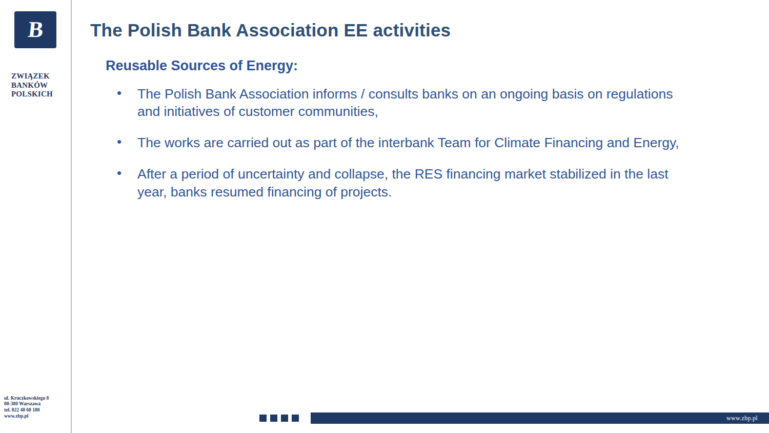B
ZWIĄZEK
BANKÓW
POLSKICH
ul. Kruczkowskiego 8
00-380 Warszawa
tel. 022 48 68 180
www.zbp.pl
The Polish Bank Association EE activities
Reusable Sources of Energy:
The Polish Bank Association informs / consults banks on an ongoing basis on regulations and initiatives of customer communities,
The works are carried out as part of the interbank Team for Climate Financing and Energy,
After a period of uncertainty and collapse, the RES financing market stabilized in the last year, banks resumed financing of projects.
www.zbp.pl